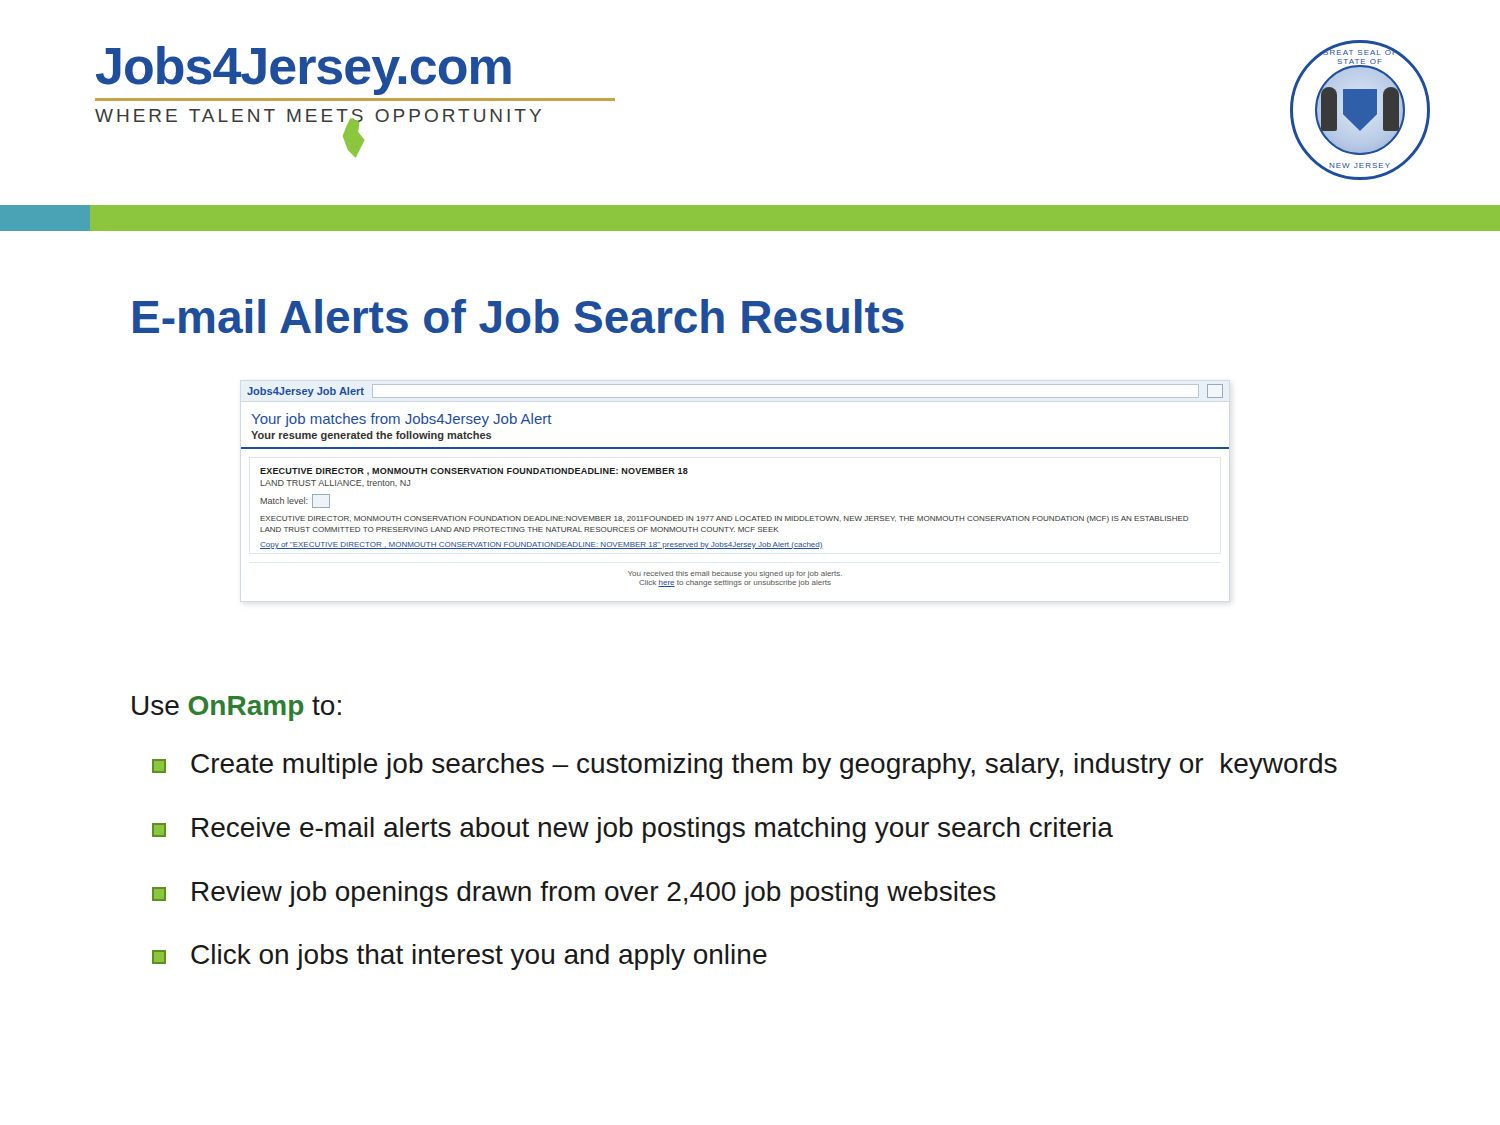Jobs 4 Jersey.com
WHERE TALENT MEETS OPPORTUNITY
THE GREAT SEAL OF THE STATE OF
NEW JERSEY
E-mail Alerts of Job Search Results
Jobs4Jersey Job Alert
Your job matches from Jobs4Jersey Job Alert
Your resume generated the following matches
EXECUTIVE DIRECTOR , MONMOUTH CONSERVATION FOUNDATIONDEADLINE: NOVEMBER 18
LAND TRUST ALLIANCE, trenton, NJ
Match level:
EXECUTIVE DIRECTOR, MONMOUTH CONSERVATION FOUNDATION DEADLINE:NOVEMBER 18, 2011FOUNDED IN 1977 AND LOCATED IN MIDDLETOWN, NEW JERSEY, THE MONMOUTH CONSERVATION FOUNDATION (MCF) IS AN ESTABLISHED LAND TRUST COMMITTED TO PRESERVING LAND AND PROTECTING THE NATURAL RESOURCES OF MONMOUTH COUNTY. MCF SEEK
Copy of "EXECUTIVE DIRECTOR , MONMOUTH CONSERVATION FOUNDATIONDEADLINE: NOVEMBER 18" preserved by Jobs4Jersey Job Alert (cached)
You received this email because you signed up for job alerts.
Click here to change settings or unsubscribe job alerts
Use OnRamp to:
Create multiple job searches – customizing them by geography, salary, industry or keywords
Receive e-mail alerts about new job postings matching your search criteria
Review job openings drawn from over 2,400 job posting websites
Click on jobs that interest you and apply online